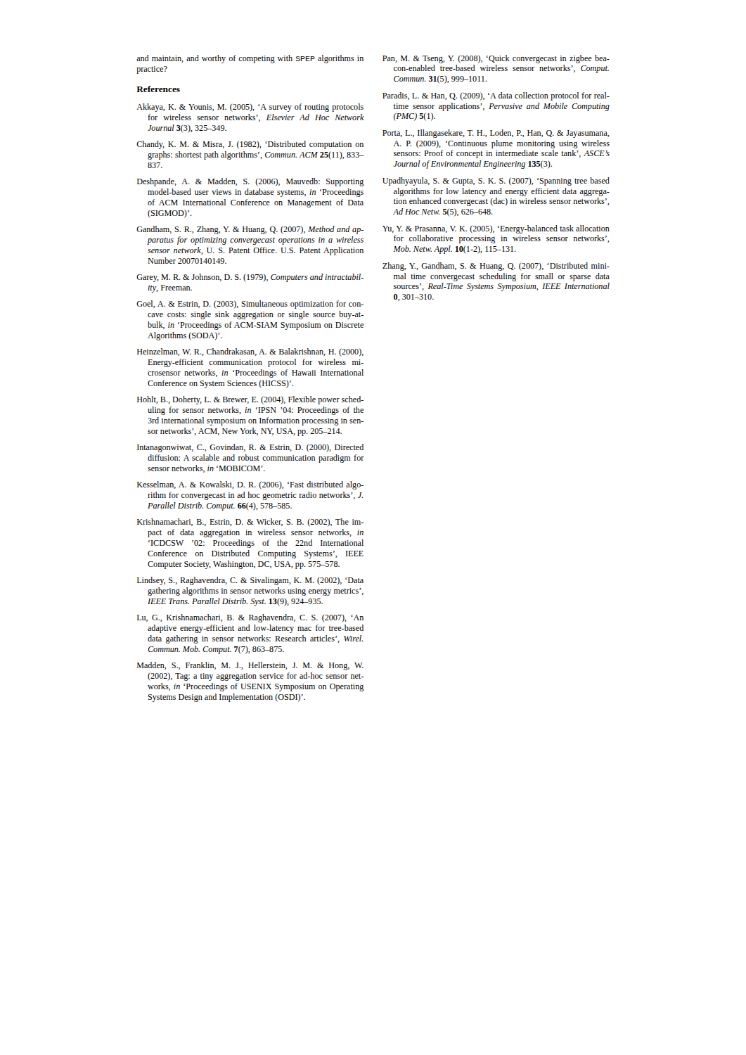and maintain, and worthy of competing with SPEP algorithms in practice?
References
Akkaya, K. & Younis, M. (2005), ‘A survey of routing protocols for wireless sensor networks’, Elsevier Ad Hoc Network Journal 3(3), 325–349.
Chandy, K. M. & Misra, J. (1982), ‘Distributed computation on graphs: shortest path algorithms’, Commun. ACM 25(11), 833–837.
Deshpande, A. & Madden, S. (2006), Mauvedb: Supporting model-based user views in database systems, in ‘Proceedings of ACM International Conference on Management of Data (SIGMOD)’.
Gandham, S. R., Zhang, Y. & Huang, Q. (2007), Method and apparatus for optimizing convergecast operations in a wireless sensor network, U. S. Patent Office. U.S. Patent Application Number 20070140149.
Garey, M. R. & Johnson, D. S. (1979), Computers and intractability, Freeman.
Goel, A. & Estrin, D. (2003), Simultaneous optimization for concave costs: single sink aggregation or single source buy-at-bulk, in ‘Proceedings of ACM-SIAM Symposium on Discrete Algorithms (SODA)’.
Heinzelman, W. R., Chandrakasan, A. & Balakrishnan, H. (2000), Energy-efficient communication protocol for wireless microsensor networks, in ‘Proceedings of Hawaii International Conference on System Sciences (HICSS)’.
Hohlt, B., Doherty, L. & Brewer, E. (2004), Flexible power scheduling for sensor networks, in ‘IPSN ’04: Proceedings of the 3rd international symposium on Information processing in sensor networks’, ACM, New York, NY, USA, pp. 205–214.
Intanagonwiwat, C., Govindan, R. & Estrin, D. (2000), Directed diffusion: A scalable and robust communication paradigm for sensor networks, in ‘MOBICOM’.
Kesselman, A. & Kowalski, D. R. (2006), ‘Fast distributed algorithm for convergecast in ad hoc geometric radio networks’, J. Parallel Distrib. Comput. 66(4), 578–585.
Krishnamachari, B., Estrin, D. & Wicker, S. B. (2002), The impact of data aggregation in wireless sensor networks, in ‘ICDCSW ’02: Proceedings of the 22nd International Conference on Distributed Computing Systems’, IEEE Computer Society, Washington, DC, USA, pp. 575–578.
Lindsey, S., Raghavendra, C. & Sivalingam, K. M. (2002), ‘Data gathering algorithms in sensor networks using energy metrics’, IEEE Trans. Parallel Distrib. Syst. 13(9), 924–935.
Lu, G., Krishnamachari, B. & Raghavendra, C. S. (2007), ‘An adaptive energy-efficient and low-latency mac for tree-based data gathering in sensor networks: Research articles’, Wirel. Commun. Mob. Comput. 7(7), 863–875.
Madden, S., Franklin, M. J., Hellerstein, J. M. & Hong, W. (2002), Tag: a tiny aggregation service for ad-hoc sensor networks, in ‘Proceedings of USENIX Symposium on Operating Systems Design and Implementation (OSDI)’.
Pan, M. & Tseng, Y. (2008), ‘Quick convergecast in zigbee beacon-enabled tree-based wireless sensor networks’, Comput. Commun. 31(5), 999–1011.
Paradis, L. & Han, Q. (2009), ‘A data collection protocol for real-time sensor applications’, Pervasive and Mobile Computing (PMC) 5(1).
Porta, L., Illangasekare, T. H., Loden, P., Han, Q. & Jayasumana, A. P. (2009), ‘Continuous plume monitoring using wireless sensors: Proof of concept in intermediate scale tank’, ASCE’s Journal of Environmental Engineering 135(3).
Upadhyayula, S. & Gupta, S. K. S. (2007), ‘Spanning tree based algorithms for low latency and energy efficient data aggregation enhanced convergecast (dac) in wireless sensor networks’, Ad Hoc Netw. 5(5), 626–648.
Yu, Y. & Prasanna, V. K. (2005), ‘Energy-balanced task allocation for collaborative processing in wireless sensor networks’, Mob. Netw. Appl. 10(1-2), 115–131.
Zhang, Y., Gandham, S. & Huang, Q. (2007), ‘Distributed minimal time convergecast scheduling for small or sparse data sources’, Real-Time Systems Symposium, IEEE International 0, 301–310.